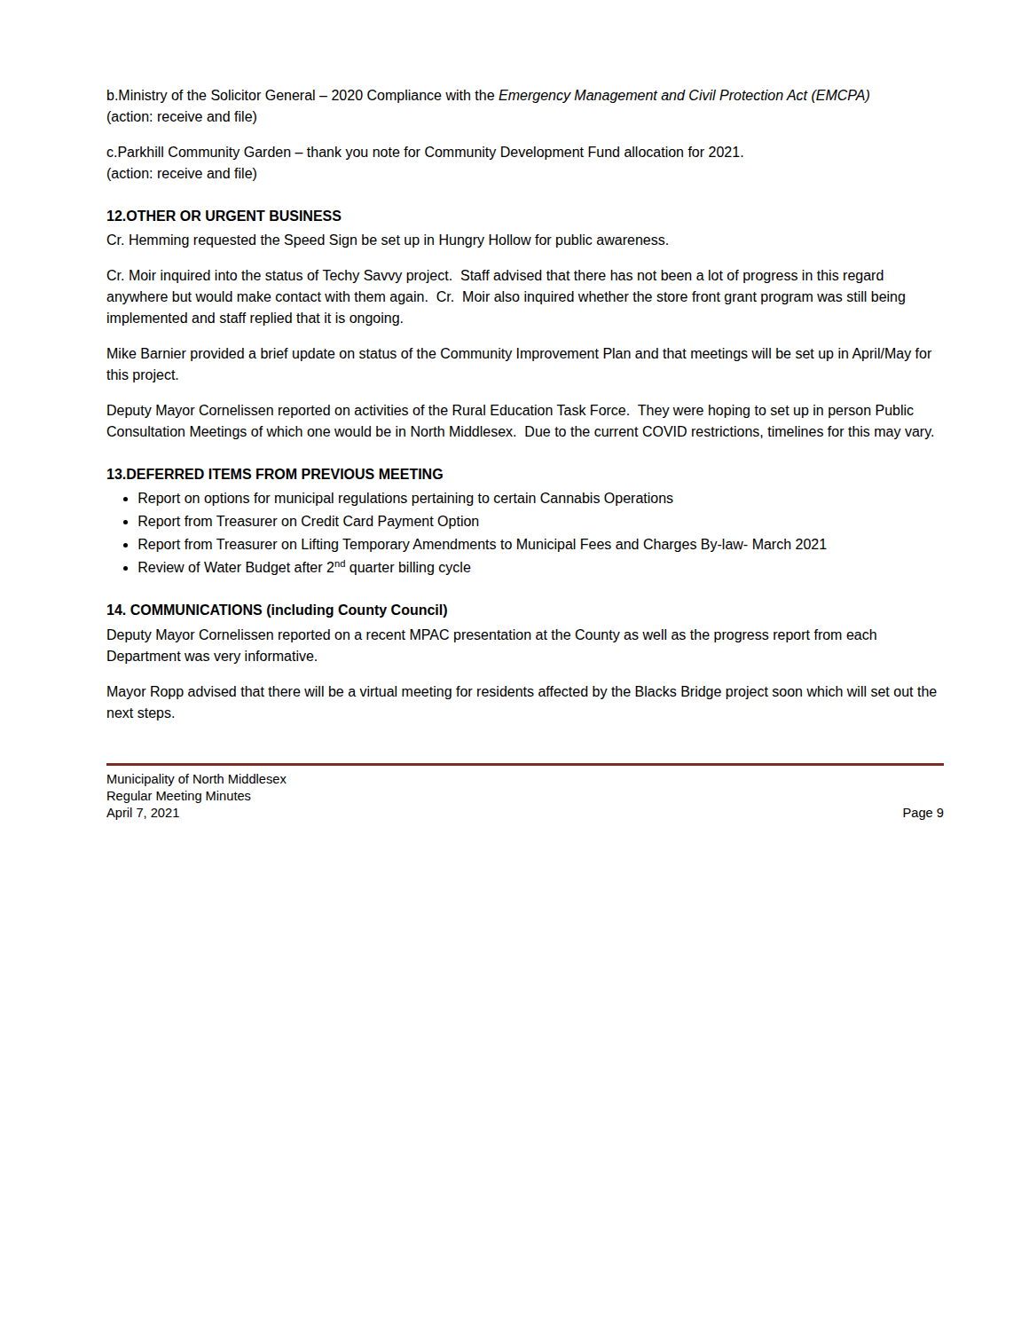b.Ministry of the Solicitor General – 2020 Compliance with the Emergency Management and Civil Protection Act (EMCPA)
(action: receive and file)
c.Parkhill Community Garden – thank you note for Community Development Fund allocation for 2021.
(action: receive and file)
12.OTHER OR URGENT BUSINESS
Cr. Hemming requested the Speed Sign be set up in Hungry Hollow for public awareness.
Cr. Moir inquired into the status of Techy Savvy project. Staff advised that there has not been a lot of progress in this regard anywhere but would make contact with them again. Cr. Moir also inquired whether the store front grant program was still being implemented and staff replied that it is ongoing.
Mike Barnier provided a brief update on status of the Community Improvement Plan and that meetings will be set up in April/May for this project.
Deputy Mayor Cornelissen reported on activities of the Rural Education Task Force. They were hoping to set up in person Public Consultation Meetings of which one would be in North Middlesex. Due to the current COVID restrictions, timelines for this may vary.
13.DEFERRED ITEMS FROM PREVIOUS MEETING
Report on options for municipal regulations pertaining to certain Cannabis Operations
Report from Treasurer on Credit Card Payment Option
Report from Treasurer on Lifting Temporary Amendments to Municipal Fees and Charges By-law- March 2021
Review of Water Budget after 2nd quarter billing cycle
14. COMMUNICATIONS (including County Council)
Deputy Mayor Cornelissen reported on a recent MPAC presentation at the County as well as the progress report from each Department was very informative.
Mayor Ropp advised that there will be a virtual meeting for residents affected by the Blacks Bridge project soon which will set out the next steps.
Municipality of North Middlesex
Regular Meeting Minutes
April 7, 2021 Page 9